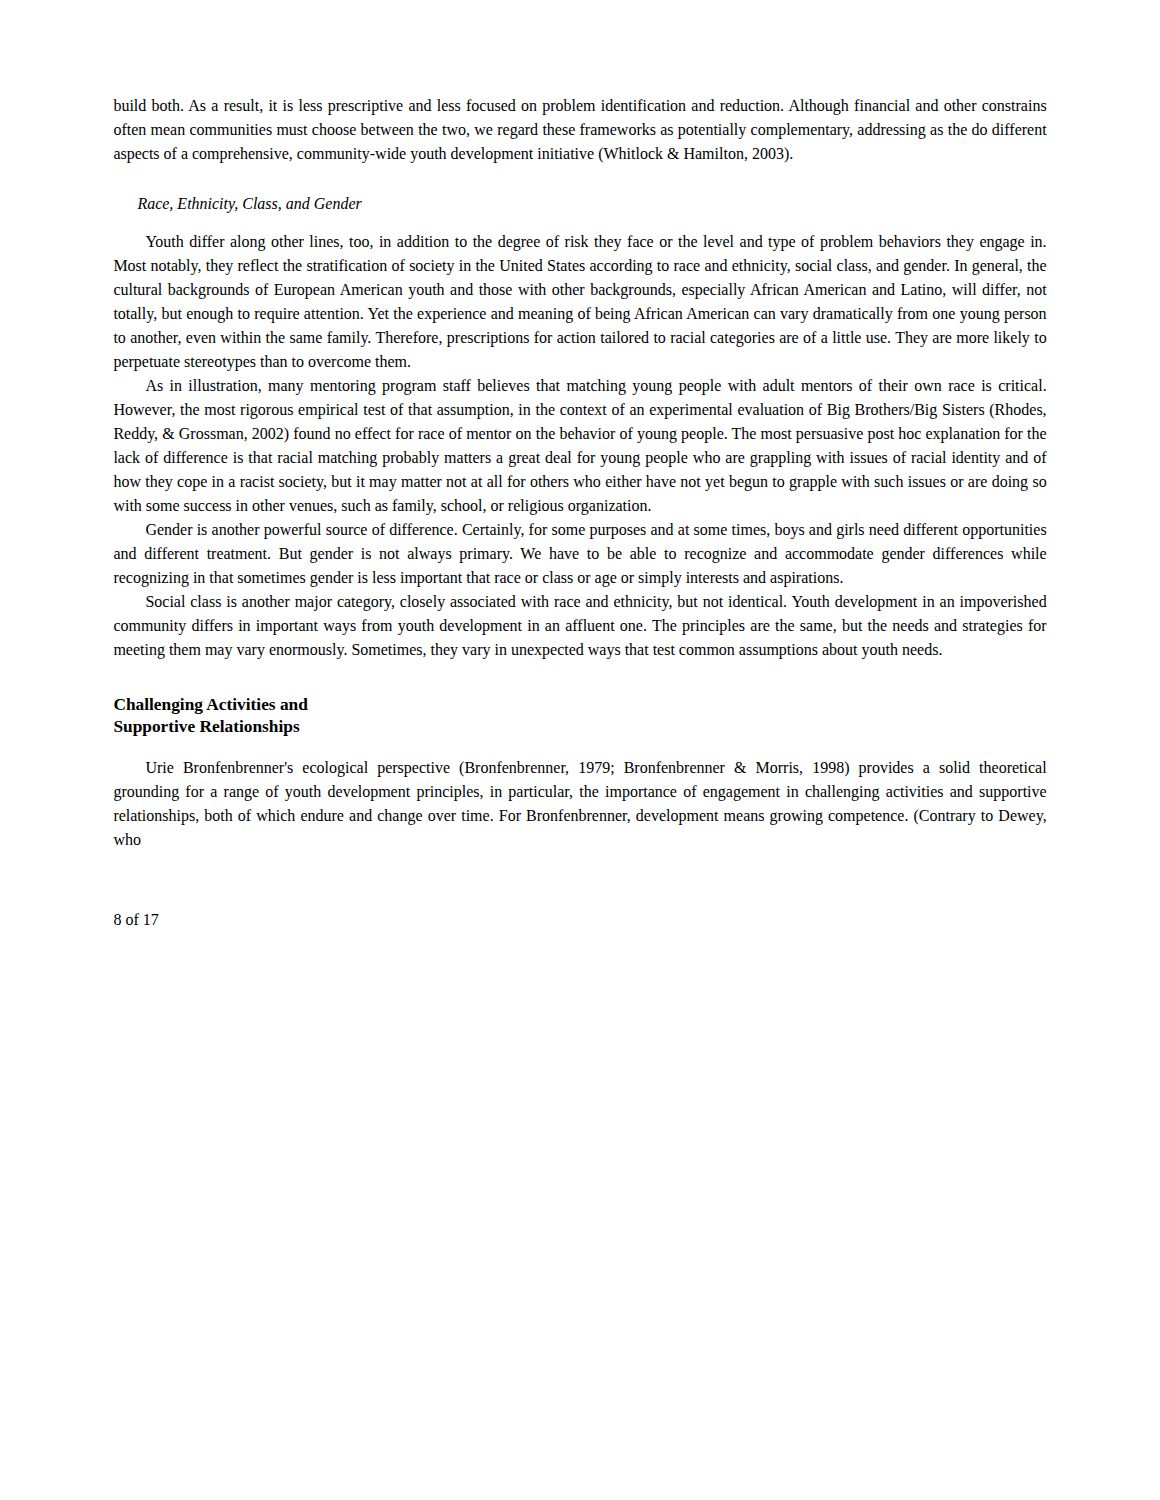build both. As a result, it is less prescriptive and less focused on problem identification and reduction. Although financial and other constrains often mean communities must choose between the two, we regard these frameworks as potentially complementary, addressing as the do different aspects of a comprehensive, community-wide youth development initiative (Whitlock & Hamilton, 2003).
Race, Ethnicity, Class, and Gender
Youth differ along other lines, too, in addition to the degree of risk they face or the level and type of problem behaviors they engage in. Most notably, they reflect the stratification of society in the United States according to race and ethnicity, social class, and gender. In general, the cultural backgrounds of European American youth and those with other backgrounds, especially African American and Latino, will differ, not totally, but enough to require attention. Yet the experience and meaning of being African American can vary dramatically from one young person to another, even within the same family. Therefore, prescriptions for action tailored to racial categories are of a little use. They are more likely to perpetuate stereotypes than to overcome them.
As in illustration, many mentoring program staff believes that matching young people with adult mentors of their own race is critical. However, the most rigorous empirical test of that assumption, in the context of an experimental evaluation of Big Brothers/Big Sisters (Rhodes, Reddy, & Grossman, 2002) found no effect for race of mentor on the behavior of young people. The most persuasive post hoc explanation for the lack of difference is that racial matching probably matters a great deal for young people who are grappling with issues of racial identity and of how they cope in a racist society, but it may matter not at all for others who either have not yet begun to grapple with such issues or are doing so with some success in other venues, such as family, school, or religious organization.
Gender is another powerful source of difference. Certainly, for some purposes and at some times, boys and girls need different opportunities and different treatment. But gender is not always primary. We have to be able to recognize and accommodate gender differences while recognizing in that sometimes gender is less important that race or class or age or simply interests and aspirations.
Social class is another major category, closely associated with race and ethnicity, but not identical. Youth development in an impoverished community differs in important ways from youth development in an affluent one. The principles are the same, but the needs and strategies for meeting them may vary enormously. Sometimes, they vary in unexpected ways that test common assumptions about youth needs.
Challenging Activities and
Supportive Relationships
Urie Bronfenbrenner's ecological perspective (Bronfenbrenner, 1979; Bronfenbrenner & Morris, 1998) provides a solid theoretical grounding for a range of youth development principles, in particular, the importance of engagement in challenging activities and supportive relationships, both of which endure and change over time. For Bronfenbrenner, development means growing competence. (Contrary to Dewey, who
8 of 17